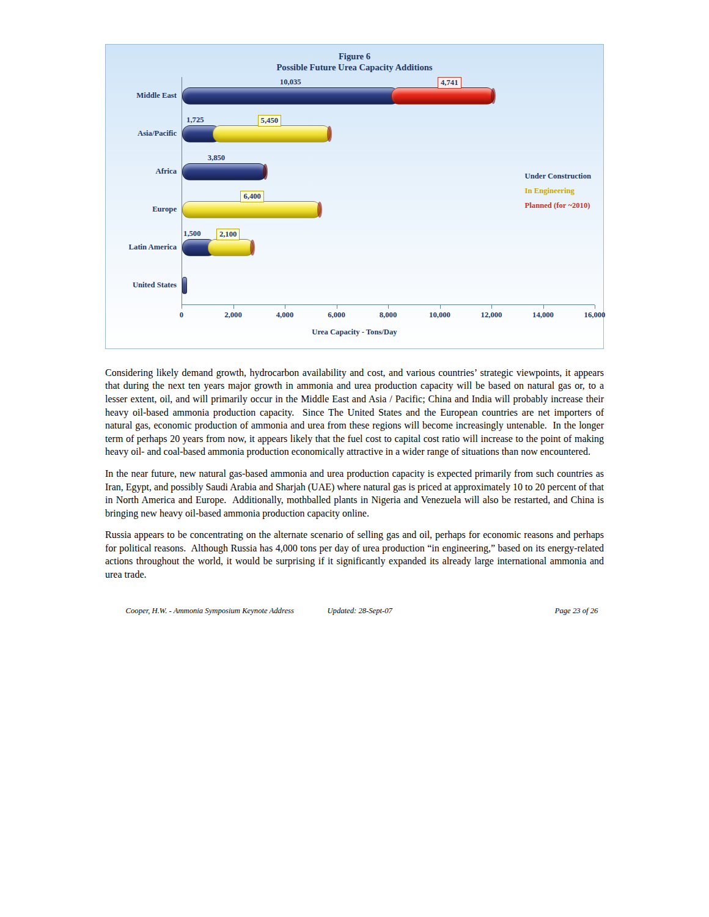Figure 6
Possible Future Urea Capacity Additions
Under Construction
In Engineering
Planned (for ~2010)
Middle East
10,035
4,741
Asia/Pacific
1,725
5,450
Africa
3,850
Europe
6,400
Latin America
1,500
2,100
United States
0
2,000
4,000
6,000
8,000
10,000
12,000
14,000
16,000
Urea Capacity - Tons/Day
Considering likely demand growth, hydrocarbon availability and cost, and various countries’ strategic viewpoints, it appears that during the next ten years major growth in ammonia and urea production capacity will be based on natural gas or, to a lesser extent, oil, and will primarily occur in the Middle East and Asia / Pacific; China and India will probably increase their heavy oil-based ammonia production capacity. Since The United States and the European countries are net importers of natural gas, economic production of ammonia and urea from these regions will become increasingly untenable. In the longer term of perhaps 20 years from now, it appears likely that the fuel cost to capital cost ratio will increase to the point of making heavy oil- and coal-based ammonia production economically attractive in a wider range of situations than now encountered.
In the near future, new natural gas-based ammonia and urea production capacity is expected primarily from such countries as Iran, Egypt, and possibly Saudi Arabia and Sharjah (UAE) where natural gas is priced at approximately 10 to 20 percent of that in North America and Europe. Additionally, mothballed plants in Nigeria and Venezuela will also be restarted, and China is bringing new heavy oil-based ammonia production capacity online.
Russia appears to be concentrating on the alternate scenario of selling gas and oil, perhaps for economic reasons and perhaps for political reasons. Although Russia has 4,000 tons per day of urea production “in engineering,” based on its energy-related actions throughout the world, it would be surprising if it significantly expanded its already large international ammonia and urea trade.
Cooper, H.W. - Ammonia Symposium Keynote Address Updated: 28-Sept-07 Page 23 of 26